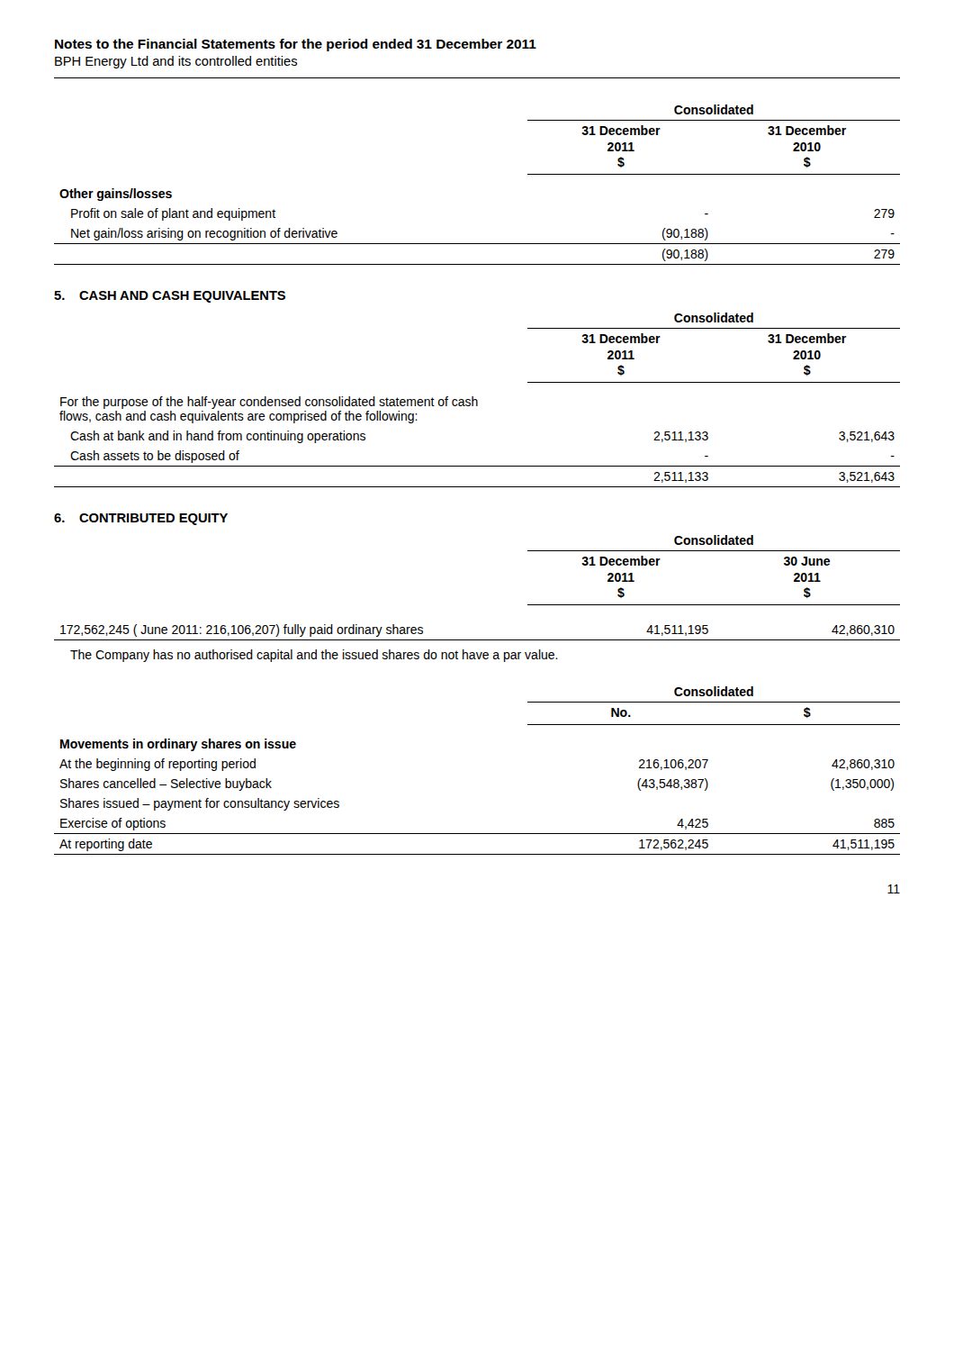Notes to the Financial Statements for the period ended 31 December 2011
BPH Energy Ltd and its controlled entities
| | | Consolidated |
| | | 31 December 2011 $ | 31 December 2010 $ |
| Other gains/losses | | | |
| Profit on sale of plant and equipment | | - | 279 |
| Net gain/loss arising on recognition of derivative | | (90,188) | - |
| | | (90,188) | 279 |
5. CASH AND CASH EQUIVALENTS
| | | Consolidated |
| | | 31 December 2011 $ | 31 December 2010 $ |
| For the purpose of the half-year condensed consolidated statement of cash flows, cash and cash equivalents are comprised of the following: | | | |
| Cash at bank and in hand from continuing operations | | 2,511,133 | 3,521,643 |
| Cash assets to be disposed of | | - | - |
| | | 2,511,133 | 3,521,643 |
6. CONTRIBUTED EQUITY
| | | Consolidated |
| | | 31 December 2011 $ | 30 June 2011 $ |
| 172,562,245 ( June 2011: 216,106,207) fully paid ordinary shares | | 41,511,195 | 42,860,310 |
The Company has no authorised capital and the issued shares do not have a par value.
| | | Consolidated |
| | | No. | $ |
| Movements in ordinary shares on issue | | | |
| At the beginning of reporting period | | 216,106,207 | 42,860,310 |
| Shares cancelled – Selective buyback | | (43,548,387) | (1,350,000) |
| Shares issued – payment for consultancy services | | | |
| Exercise of options | | 4,425 | 885 |
| At reporting date | | 172,562,245 | 41,511,195 |
11